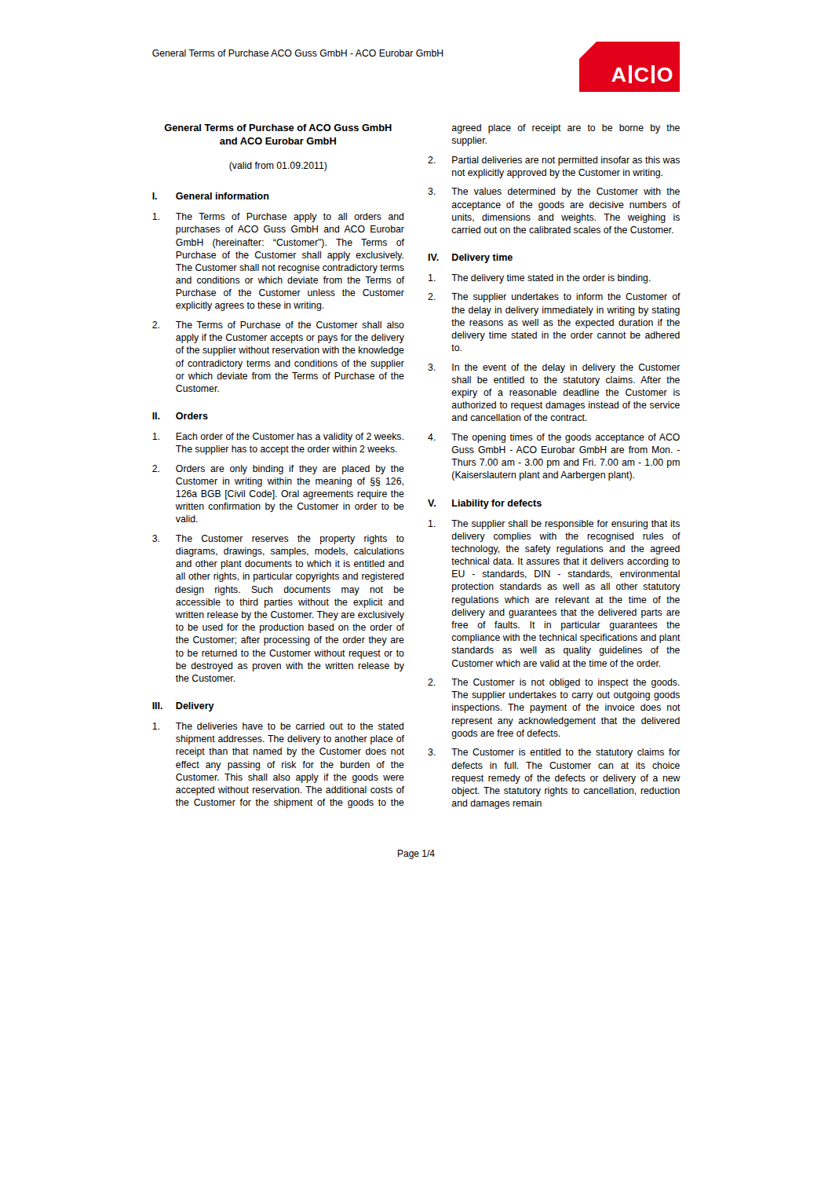General Terms of Purchase ACO Guss GmbH - ACO Eurobar GmbH
A C O
General Terms of Purchase of ACO Guss GmbH
and ACO Eurobar GmbH
(valid from 01.09.2011)
I. General information
1. The Terms of Purchase apply to all orders and purchases of ACO Guss GmbH and ACO Eurobar GmbH (hereinafter: “Customer"). The Terms of Purchase of the Customer shall apply exclusively. The Customer shall not recognise contradictory terms and conditions or which deviate from the Terms of Purchase of the Customer unless the Customer explicitly agrees to these in writing.
2. The Terms of Purchase of the Customer shall also apply if the Customer accepts or pays for the delivery of the supplier without reservation with the knowledge of contradictory terms and conditions of the supplier or which deviate from the Terms of Purchase of the Customer.
II. Orders
1. Each order of the Customer has a validity of 2 weeks. The supplier has to accept the order within 2 weeks.
2. Orders are only binding if they are placed by the Customer in writing within the meaning of §§ 126, 126a BGB [Civil Code]. Oral agreements require the written confirmation by the Customer in order to be valid.
3. The Customer reserves the property rights to diagrams, drawings, samples, models, calculations and other plant documents to which it is entitled and all other rights, in particular copyrights and registered design rights. Such documents may not be accessible to third parties without the explicit and written release by the Customer. They are exclusively to be used for the production based on the order of the Customer; after processing of the order they are to be returned to the Customer without request or to be destroyed as proven with the written release by the Customer.
III. Delivery
1. The deliveries have to be carried out to the stated shipment addresses. The delivery to another place of receipt than that named by the Customer does not effect any passing of risk for the burden of the Customer. This shall also apply if the goods were accepted without reservation. The additional costs of the Customer for the shipment of the goods to the agreed place of receipt are to be borne by the supplier.
2. Partial deliveries are not permitted insofar as this was not explicitly approved by the Customer in writing.
3. The values determined by the Customer with the acceptance of the goods are decisive numbers of units, dimensions and weights. The weighing is carried out on the calibrated scales of the Customer.
IV. Delivery time
1. The delivery time stated in the order is binding.
2. The supplier undertakes to inform the Customer of the delay in delivery immediately in writing by stating the reasons as well as the expected duration if the delivery time stated in the order cannot be adhered to.
3. In the event of the delay in delivery the Customer shall be entitled to the statutory claims. After the expiry of a reasonable deadline the Customer is authorized to request damages instead of the service and cancellation of the contract.
4. The opening times of the goods acceptance of ACO Guss GmbH - ACO Eurobar GmbH are from Mon. - Thurs 7.00 am - 3.00 pm and Fri. 7.00 am - 1.00 pm (Kaiserslautern plant and Aarbergen plant).
V. Liability for defects
1. The supplier shall be responsible for ensuring that its delivery complies with the recognised rules of technology, the safety regulations and the agreed technical data. It assures that it delivers according to EU - standards, DIN - standards, environmental protection standards as well as all other statutory regulations which are relevant at the time of the delivery and guarantees that the delivered parts are free of faults. It in particular guarantees the compliance with the technical specifications and plant standards as well as quality guidelines of the Customer which are valid at the time of the order.
2. The Customer is not obliged to inspect the goods. The supplier undertakes to carry out outgoing goods inspections. The payment of the invoice does not represent any acknowledgement that the delivered goods are free of defects.
3. The Customer is entitled to the statutory claims for defects in full. The Customer can at its choice request remedy of the defects or delivery of a new object. The statutory rights to cancellation, reduction and damages remain
Page 1/4